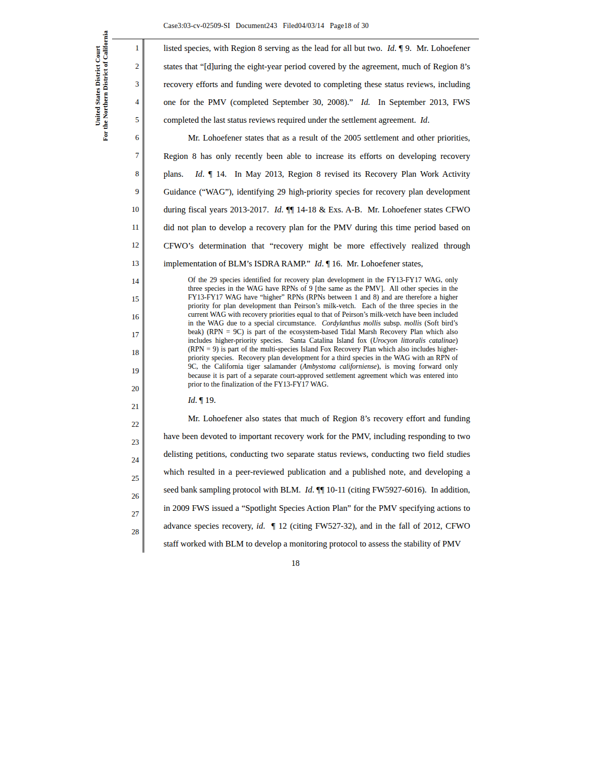Case3:03-cv-02509-SI Document243 Filed04/03/14 Page18 of 30
1
2
3
4
5
6
7
8
9
10
11
12
13
14
15
16
17
18
19
20
21
22
23
24
25
26
27
28
United States District Court
For the Northern District of California
listed species, with Region 8 serving as the lead for all but two. Id. ¶ 9. Mr. Lohoefener states that “[d]uring the eight-year period covered by the agreement, much of Region 8’s recovery efforts and funding were devoted to completing these status reviews, including one for the PMV (completed September 30, 2008).” Id. In September 2013, FWS completed the last status reviews required under the settlement agreement. Id.
Mr. Lohoefener states that as a result of the 2005 settlement and other priorities, Region 8 has only recently been able to increase its efforts on developing recovery plans. Id. ¶ 14. In May 2013, Region 8 revised its Recovery Plan Work Activity Guidance (“WAG”), identifying 29 high-priority species for recovery plan development during fiscal years 2013-2017. Id. ¶¶ 14-18 & Exs. A-B. Mr. Lohoefener states CFWO did not plan to develop a recovery plan for the PMV during this time period based on CFWO’s determination that “recovery might be more effectively realized through implementation of BLM’s ISDRA RAMP.” Id. ¶ 16. Mr. Lohoefener states,
Of the 29 species identified for recovery plan development in the FY13-FY17 WAG, only three species in the WAG have RPNs of 9 [the same as the PMV]. All other species in the FY13-FY17 WAG have “higher” RPNs (RPNs between 1 and 8) and are therefore a higher priority for plan development than Peirson’s milk-vetch. Each of the three species in the current WAG with recovery priorities equal to that of Peirson’s milk-vetch have been included in the WAG due to a special circumstance. Cordylanthus mollis subsp. mollis (Soft bird’s beak) (RPN = 9C) is part of the ecosystem-based Tidal Marsh Recovery Plan which also includes higher-priority species. Santa Catalina Island fox (Urocyon littoralis catalinae) (RPN = 9) is part of the multi-species Island Fox Recovery Plan which also includes higher-priority species. Recovery plan development for a third species in the WAG with an RPN of 9C, the California tiger salamander (Ambystoma californiense), is moving forward only because it is part of a separate court-approved settlement agreement which was entered into prior to the finalization of the FY13-FY17 WAG.
Id. ¶ 19.
Mr. Lohoefener also states that much of Region 8’s recovery effort and funding have been devoted to important recovery work for the PMV, including responding to two delisting petitions, conducting two separate status reviews, conducting two field studies which resulted in a peer-reviewed publication and a published note, and developing a seed bank sampling protocol with BLM. Id. ¶¶ 10-11 (citing FW5927-6016). In addition, in 2009 FWS issued a “Spotlight Species Action Plan” for the PMV specifying actions to advance species recovery, id. ¶ 12 (citing FW527-32), and in the fall of 2012, CFWO staff worked with BLM to develop a monitoring protocol to assess the stability of PMV
18